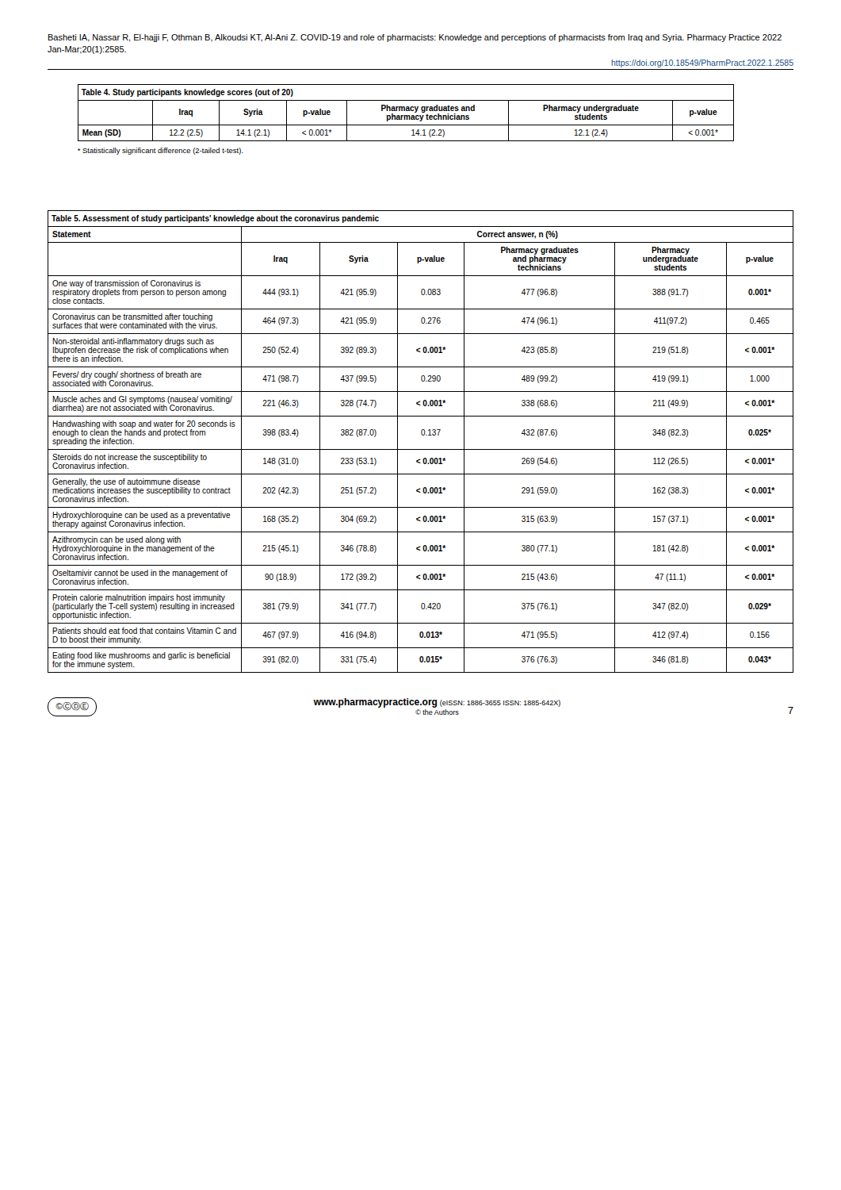Basheti IA, Nassar R, El-hajji F, Othman B, Alkoudsi KT, Al-Ani Z. COVID-19 and role of pharmacists: Knowledge and perceptions of pharmacists from Iraq and Syria. Pharmacy Practice 2022 Jan-Mar;20(1):2585.
https://doi.org/10.18549/PharmPract.2022.1.2585
Table 4. Study participants knowledge scores (out of 20)
| | Iraq | Syria | p-value | Pharmacy graduates and pharmacy technicians | Pharmacy undergraduate students | p-value |
| --- | --- | --- | --- | --- | --- | --- |
| Mean (SD) | 12.2 (2.5) | 14.1 (2.1) | < 0.001* | 14.1 (2.2) | 12.1 (2.4) | < 0.001* |
* Statistically significant difference (2-tailed t-test).
Table 5. Assessment of study participants' knowledge about the coronavirus pandemic
| Statement | Correct answer, n (%) |
| --- | --- |
| | Iraq | Syria | p-value | Pharmacy graduates and pharmacy technicians | Pharmacy undergraduate students | p-value |
| One way of transmission of Coronavirus is respiratory droplets from person to person among close contacts. | 444 (93.1) | 421 (95.9) | 0.083 | 477 (96.8) | 388 (91.7) | 0.001* |
| Coronavirus can be transmitted after touching surfaces that were contaminated with the virus. | 464 (97.3) | 421 (95.9) | 0.276 | 474 (96.1) | 411(97.2) | 0.465 |
| Non-steroidal anti-inflammatory drugs such as Ibuprofen decrease the risk of complications when there is an infection. | 250 (52.4) | 392 (89.3) | < 0.001* | 423 (85.8) | 219 (51.8) | < 0.001* |
| Fevers/ dry cough/ shortness of breath are associated with Coronavirus. | 471 (98.7) | 437 (99.5) | 0.290 | 489 (99.2) | 419 (99.1) | 1.000 |
| Muscle aches and GI symptoms (nausea/ vomiting/ diarrhea) are not associated with Coronavirus. | 221 (46.3) | 328 (74.7) | < 0.001* | 338 (68.6) | 211 (49.9) | < 0.001* |
| Handwashing with soap and water for 20 seconds is enough to clean the hands and protect from spreading the infection. | 398 (83.4) | 382 (87.0) | 0.137 | 432 (87.6) | 348 (82.3) | 0.025* |
| Steroids do not increase the susceptibility to Coronavirus infection. | 148 (31.0) | 233 (53.1) | < 0.001* | 269 (54.6) | 112 (26.5) | < 0.001* |
| Generally, the use of autoimmune disease medications increases the susceptibility to contract Coronavirus infection. | 202 (42.3) | 251 (57.2) | < 0.001* | 291 (59.0) | 162 (38.3) | < 0.001* |
| Hydroxychloroquine can be used as a preventative therapy against Coronavirus infection. | 168 (35.2) | 304 (69.2) | < 0.001* | 315 (63.9) | 157 (37.1) | < 0.001* |
| Azithromycin can be used along with Hydroxychloroquine in the management of the Coronavirus infection. | 215 (45.1) | 346 (78.8) | < 0.001* | 380 (77.1) | 181 (42.8) | < 0.001* |
| Oseltamivir cannot be used in the management of Coronavirus infection. | 90 (18.9) | 172 (39.2) | < 0.001* | 215 (43.6) | 47 (11.1) | < 0.001* |
| Protein calorie malnutrition impairs host immunity (particularly the T-cell system) resulting in increased opportunistic infection. | 381 (79.9) | 341 (77.7) | 0.420 | 375 (76.1) | 347 (82.0) | 0.029* |
| Patients should eat food that contains Vitamin C and D to boost their immunity. | 467 (97.9) | 416 (94.8) | 0.013* | 471 (95.5) | 412 (97.4) | 0.156 |
| Eating food like mushrooms and garlic is beneficial for the immune system. | 391 (82.0) | 331 (75.4) | 0.015* | 376 (76.3) | 346 (81.8) | 0.043* |
©ⒸⒹⒺ
www.pharmacypractice.org (eISSN: 1886-3655 ISSN: 1885-642X)
© the Authors
7